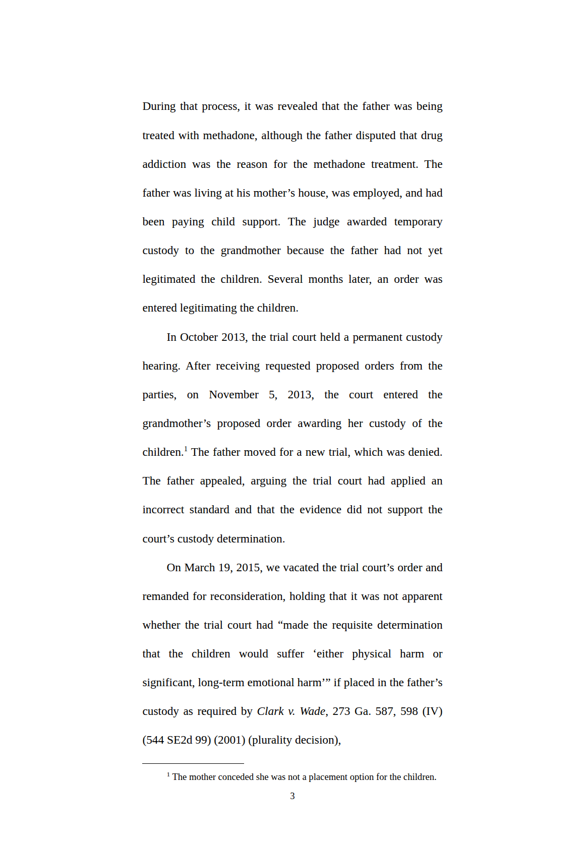During that process, it was revealed that the father was being treated with methadone, although the father disputed that drug addiction was the reason for the methadone treatment. The father was living at his mother’s house, was employed, and had been paying child support. The judge awarded temporary custody to the grandmother because the father had not yet legitimated the children. Several months later, an order was entered legitimating the children.
In October 2013, the trial court held a permanent custody hearing. After receiving requested proposed orders from the parties, on November 5, 2013, the court entered the grandmother’s proposed order awarding her custody of the children.1 The father moved for a new trial, which was denied. The father appealed, arguing the trial court had applied an incorrect standard and that the evidence did not support the court’s custody determination.
On March 19, 2015, we vacated the trial court’s order and remanded for reconsideration, holding that it was not apparent whether the trial court had “made the requisite determination that the children would suffer ‘either physical harm or significant, long-term emotional harm’” if placed in the father’s custody as required by Clark v. Wade, 273 Ga. 587, 598 (IV) (544 SE2d 99) (2001) (plurality decision),
1 The mother conceded she was not a placement option for the children.
3